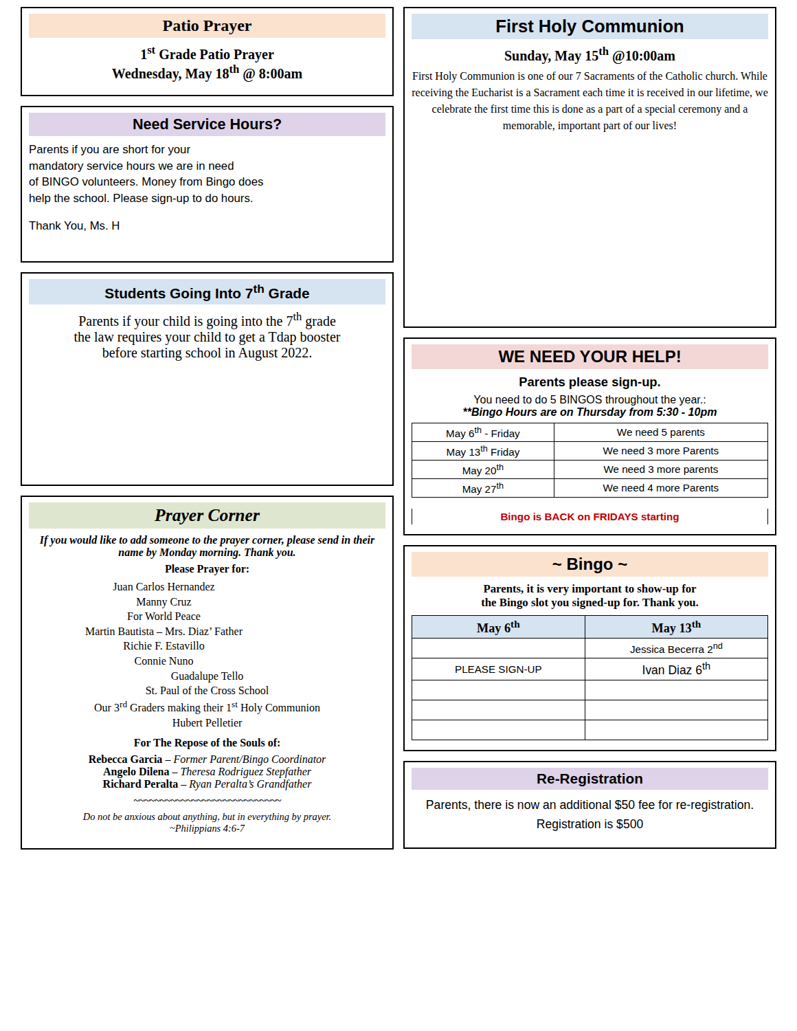Patio Prayer
1st Grade Patio Prayer
Wednesday, May 18th @ 8:00am
Need Service Hours?
Parents if you are short for your
mandatory service hours we are in need
of BINGO volunteers. Money from Bingo does
help the school. Please sign-up to do hours.
Thank You, Ms. H
Students Going Into 7th Grade
Parents if your child is going into the 7th grade
the law requires your child to get a Tdap booster
before starting school in August 2022.
Prayer Corner
If you would like to add someone to the prayer corner, please send in their name by Monday morning. Thank you.
Please Prayer for:
Juan Carlos Hernandez
Manny Cruz
For World Peace
Martin Bautista – Mrs. Diaz’ Father
Richie F. Estavillo
Connie Nuno
Guadalupe Tello
St. Paul of the Cross School
Our 3rd Graders making their 1st Holy Communion
Hubert Pelletier
For The Repose of the Souls of:
Rebecca Garcia – Former Parent/Bingo Coordinator
Angelo Dilena – Theresa Rodriguez Stepfather
Richard Peralta – Ryan Peralta’s Grandfather
~~~~~~~~~~~~~~~~~~~~~~~~~~~~
Do not be anxious about anything, but in everything by prayer.
~Philippians 4:6-7
First Holy Communion
Sunday, May 15th @10:00am
First Holy Communion is one of our 7 Sacraments of the Catholic church. While receiving the Eucharist is a Sacrament each time it is received in our lifetime, we celebrate the first time this is done as a part of a special ceremony and a memorable, important part of our lives!
WE NEED YOUR HELP!
Parents please sign-up.
You need to do 5 BINGOS throughout the year.:
**Bingo Hours are on Thursday from 5:30 - 10pm
| May 6 th - Friday | We need 5 parents |
| May 13 th Friday | We need 3 more Parents |
| May 20 th | We need 3 more parents |
| May 27 th | We need 4 more Parents |
| Bingo is BACK on FRIDAYS starting |
~ Bingo ~
Parents, it is very important to show-up for
the Bingo slot you signed-up for. Thank you.
| May 6 th | May 13 th |
| --- | --- |
| | Jessica Becerra 2 nd |
| PLEASE SIGN-UP | Ivan Diaz 6 th |
Re-Registration
Parents, there is now an additional $50 fee for re-registration. Registration is $500